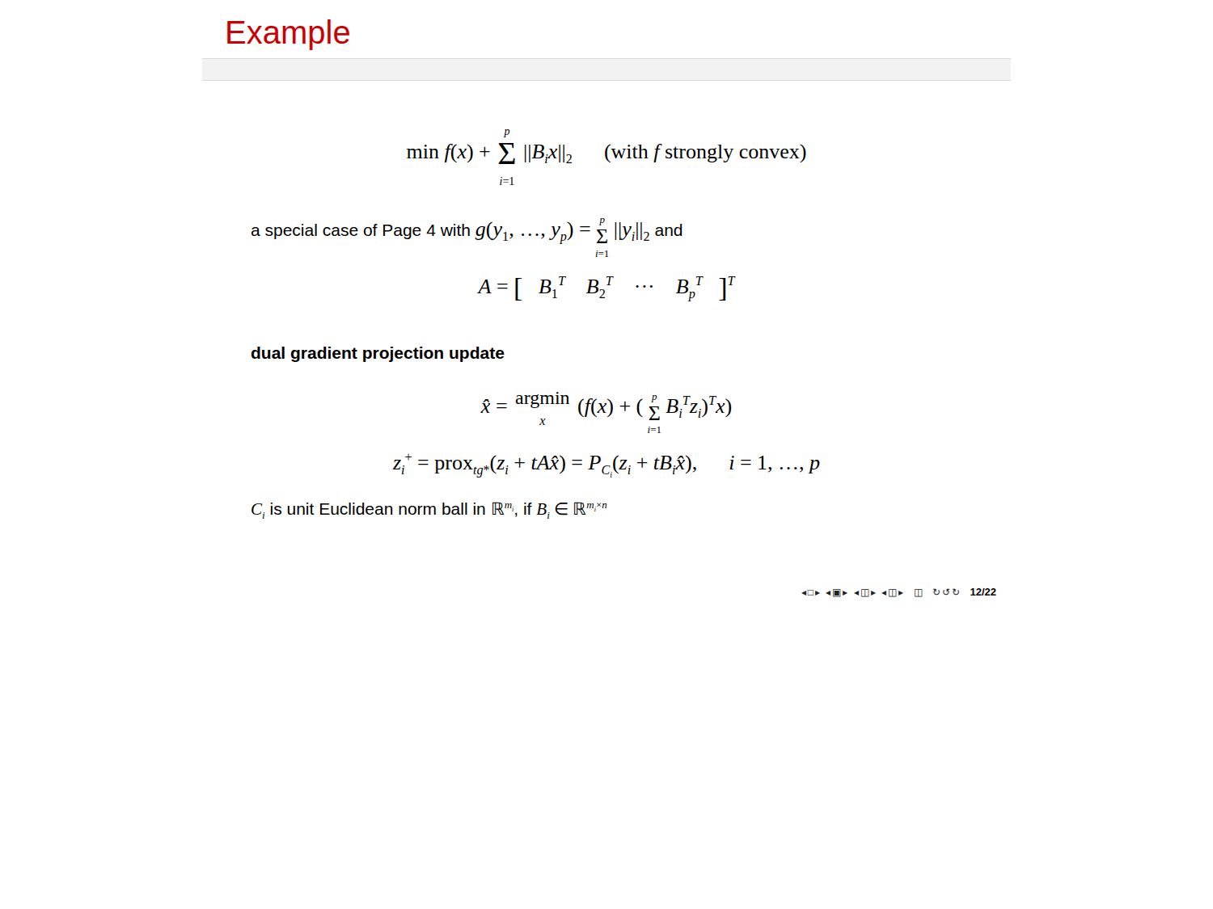Example
min f(x) + p
Σ
i=1 ||Bix||2 (with f strongly convex)
a special case of Page 4 with g(y1, …, yp) = Σpi=1 ||yi||2 and
A = [ B1T B2T ··· BpT ]T
dual gradient projection update
x̂ = argmin
x (f(x) + ( Σpi=1 BiTzi)Tx)
zi+ = proxtg*(zi + tAx̂) = PCi(zi + tBix̂), i = 1, …, p
Ci is unit Euclidean norm ball in ℝmi, if Bi ∈ ℝmi×n
◂□▸ ◂▣▸ ◂◫▸ ◂◫▸ ◫ ↻↺↻ 12/22